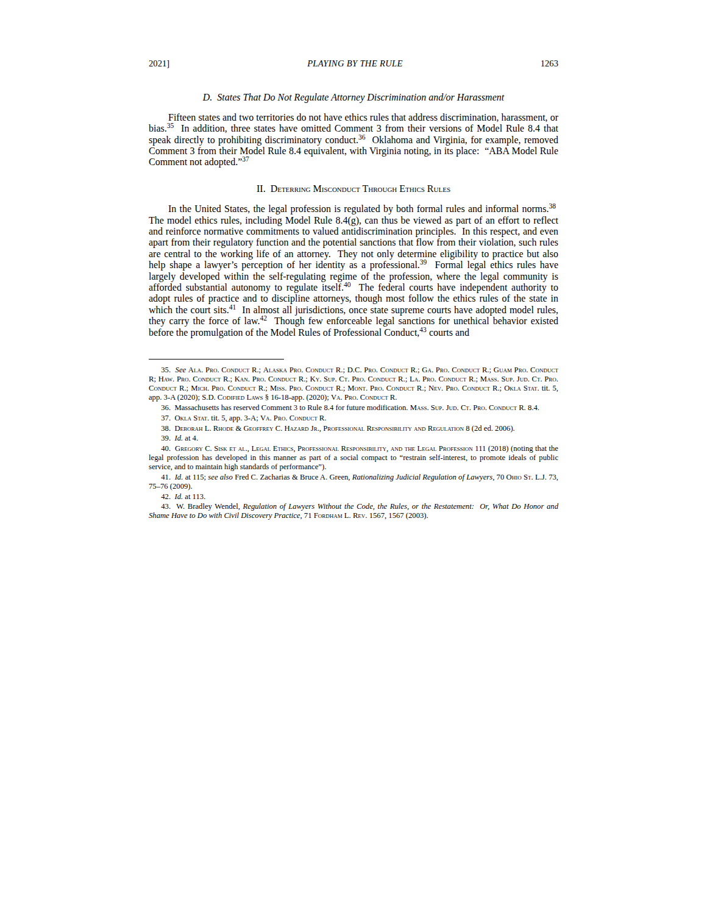2021] PLAYING BY THE RULE 1263
D. States That Do Not Regulate Attorney Discrimination and/or Harassment
Fifteen states and two territories do not have ethics rules that address discrimination, harassment, or bias.35 In addition, three states have omitted Comment 3 from their versions of Model Rule 8.4 that speak directly to prohibiting discriminatory conduct.36 Oklahoma and Virginia, for example, removed Comment 3 from their Model Rule 8.4 equivalent, with Virginia noting, in its place: “ABA Model Rule Comment not adopted.”37
II. Deterring Misconduct Through Ethics Rules
In the United States, the legal profession is regulated by both formal rules and informal norms.38 The model ethics rules, including Model Rule 8.4(g), can thus be viewed as part of an effort to reflect and reinforce normative commitments to valued antidiscrimination principles. In this respect, and even apart from their regulatory function and the potential sanctions that flow from their violation, such rules are central to the working life of an attorney. They not only determine eligibility to practice but also help shape a lawyer’s perception of her identity as a professional.39 Formal legal ethics rules have largely developed within the self-regulating regime of the profession, where the legal community is afforded substantial autonomy to regulate itself.40 The federal courts have independent authority to adopt rules of practice and to discipline attorneys, though most follow the ethics rules of the state in which the court sits.41 In almost all jurisdictions, once state supreme courts have adopted model rules, they carry the force of law.42 Though few enforceable legal sanctions for unethical behavior existed before the promulgation of the Model Rules of Professional Conduct,43 courts and
35. See Ala. Pro. Conduct R.; Alaska Pro. Conduct R.; D.C. Pro. Conduct R.; Ga. Pro. Conduct R.; Guam Pro. Conduct R; Haw. Pro. Conduct R.; Kan. Pro. Conduct R.; Ky. Sup. Ct. Pro. Conduct R.; La. Pro. Conduct R.; Mass. Sup. Jud. Ct. Pro. Conduct R.; Mich. Pro. Conduct R.; Miss. Pro. Conduct R.; Mont. Pro. Conduct R.; Nev. Pro. Conduct R.; Okla Stat. tit. 5, app. 3-A (2020); S.D. Codified Laws § 16-18-app. (2020); Va. Pro. Conduct R.
36. Massachusetts has reserved Comment 3 to Rule 8.4 for future modification. Mass. Sup. Jud. Ct. Pro. Conduct R. 8.4.
37. Okla Stat. tit. 5, app. 3-A; Va. Pro. Conduct R.
38. Deborah L. Rhode & Geoffrey C. Hazard Jr., Professional Responsibility and Regulation 8 (2d ed. 2006).
39. Id. at 4.
40. Gregory C. Sisk et al., Legal Ethics, Professional Responsibility, and the Legal Profession 111 (2018) (noting that the legal profession has developed in this manner as part of a social compact to “restrain self-interest, to promote ideals of public service, and to maintain high standards of performance”).
41. Id. at 115; see also Fred C. Zacharias & Bruce A. Green, Rationalizing Judicial Regulation of Lawyers, 70 Ohio St. L.J. 73, 75–76 (2009).
42. Id. at 113.
43. W. Bradley Wendel, Regulation of Lawyers Without the Code, the Rules, or the Restatement: Or, What Do Honor and Shame Have to Do with Civil Discovery Practice, 71 Fordham L. Rev. 1567, 1567 (2003).